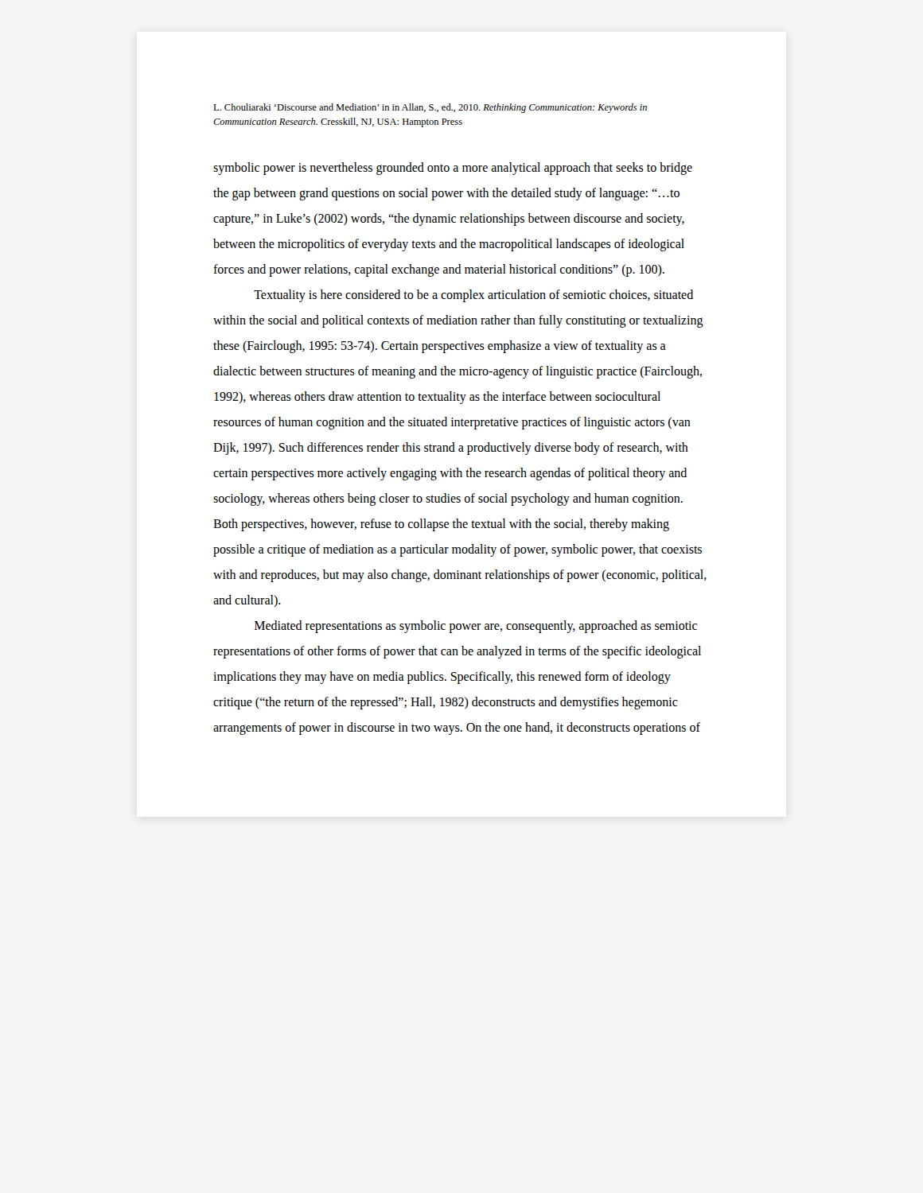L. Chouliaraki ‘Discourse and Mediation’ in in Allan, S., ed., 2010. Rethinking Communication: Keywords in Communication Research. Cresskill, NJ, USA: Hampton Press
symbolic power is nevertheless grounded onto a more analytical approach that seeks to bridge the gap between grand questions on social power with the detailed study of language: “…to capture,” in Luke’s (2002) words, “the dynamic relationships between discourse and society, between the micropolitics of everyday texts and the macropolitical landscapes of ideological forces and power relations, capital exchange and material historical conditions” (p. 100).
Textuality is here considered to be a complex articulation of semiotic choices, situated within the social and political contexts of mediation rather than fully constituting or textualizing these (Fairclough, 1995: 53-74). Certain perspectives emphasize a view of textuality as a dialectic between structures of meaning and the micro-agency of linguistic practice (Fairclough, 1992), whereas others draw attention to textuality as the interface between sociocultural resources of human cognition and the situated interpretative practices of linguistic actors (van Dijk, 1997). Such differences render this strand a productively diverse body of research, with certain perspectives more actively engaging with the research agendas of political theory and sociology, whereas others being closer to studies of social psychology and human cognition. Both perspectives, however, refuse to collapse the textual with the social, thereby making possible a critique of mediation as a particular modality of power, symbolic power, that coexists with and reproduces, but may also change, dominant relationships of power (economic, political, and cultural).
Mediated representations as symbolic power are, consequently, approached as semiotic representations of other forms of power that can be analyzed in terms of the specific ideological implications they may have on media publics. Specifically, this renewed form of ideology critique (“the return of the repressed”; Hall, 1982) deconstructs and demystifies hegemonic arrangements of power in discourse in two ways. On the one hand, it deconstructs operations of